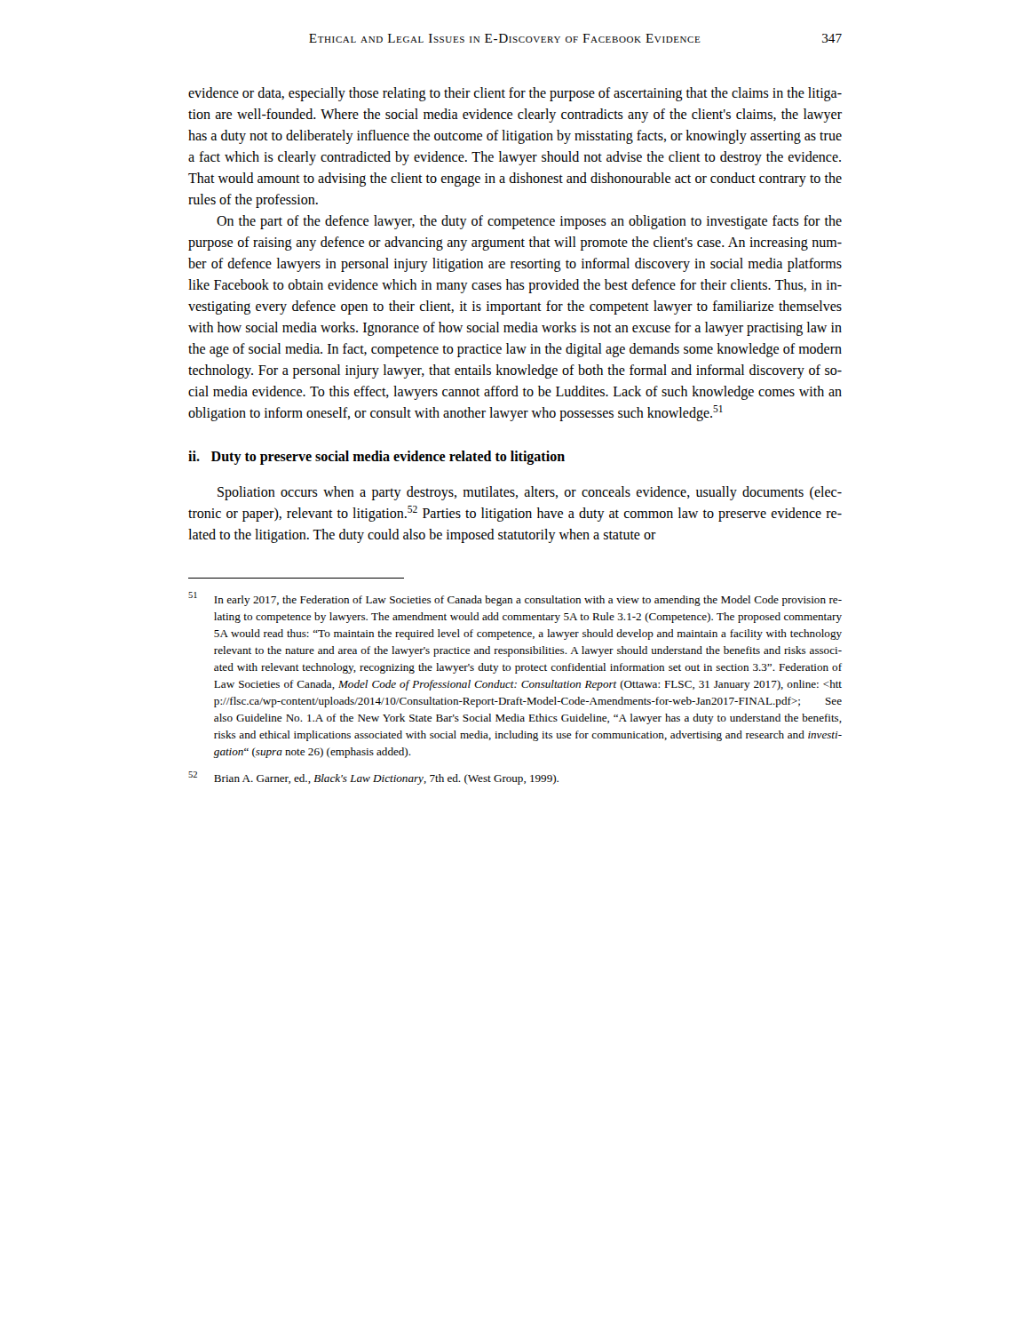Ethical and Legal Issues in E-Discovery of Facebook Evidence 347
evidence or data, especially those relating to their client for the purpose of ascertaining that the claims in the litigation are well-founded. Where the social media evidence clearly contradicts any of the client's claims, the lawyer has a duty not to deliberately influence the outcome of litigation by misstating facts, or knowingly asserting as true a fact which is clearly contradicted by evidence. The lawyer should not advise the client to destroy the evidence. That would amount to advising the client to engage in a dishonest and dishonourable act or conduct contrary to the rules of the profession.
On the part of the defence lawyer, the duty of competence imposes an obligation to investigate facts for the purpose of raising any defence or advancing any argument that will promote the client's case. An increasing number of defence lawyers in personal injury litigation are resorting to informal discovery in social media platforms like Facebook to obtain evidence which in many cases has provided the best defence for their clients. Thus, in investigating every defence open to their client, it is important for the competent lawyer to familiarize themselves with how social media works. Ignorance of how social media works is not an excuse for a lawyer practising law in the age of social media. In fact, competence to practice law in the digital age demands some knowledge of modern technology. For a personal injury lawyer, that entails knowledge of both the formal and informal discovery of social media evidence. To this effect, lawyers cannot afford to be Luddites. Lack of such knowledge comes with an obligation to inform oneself, or consult with another lawyer who possesses such knowledge.51
ii. Duty to preserve social media evidence related to litigation
Spoliation occurs when a party destroys, mutilates, alters, or conceals evidence, usually documents (electronic or paper), relevant to litigation.52 Parties to litigation have a duty at common law to preserve evidence related to the litigation. The duty could also be imposed statutorily when a statute or
51 In early 2017, the Federation of Law Societies of Canada began a consultation with a view to amending the Model Code provision relating to competence by lawyers. The amendment would add commentary 5A to Rule 3.1-2 (Competence). The proposed commentary 5A would read thus: “To maintain the required level of competence, a lawyer should develop and maintain a facility with technology relevant to the nature and area of the lawyer's practice and responsibilities. A lawyer should understand the benefits and risks associated with relevant technology, recognizing the lawyer's duty to protect confidential information set out in section 3.3”. Federation of Law Societies of Canada, Model Code of Professional Conduct: Consultation Report (Ottawa: FLSC, 31 January 2017), online: <http://flsc.ca/wp-content/uploads/2014/10/Consultation-Report-Draft-Model-Code-Amendments-for-web-Jan2017-FINAL.pdf>; See also Guideline No. 1.A of the New York State Bar's Social Media Ethics Guideline, “A lawyer has a duty to understand the benefits, risks and ethical implications associated with social media, including its use for communication, advertising and research and investigation“ (supra note 26) (emphasis added).
52 Brian A. Garner, ed., Black's Law Dictionary, 7th ed. (West Group, 1999).